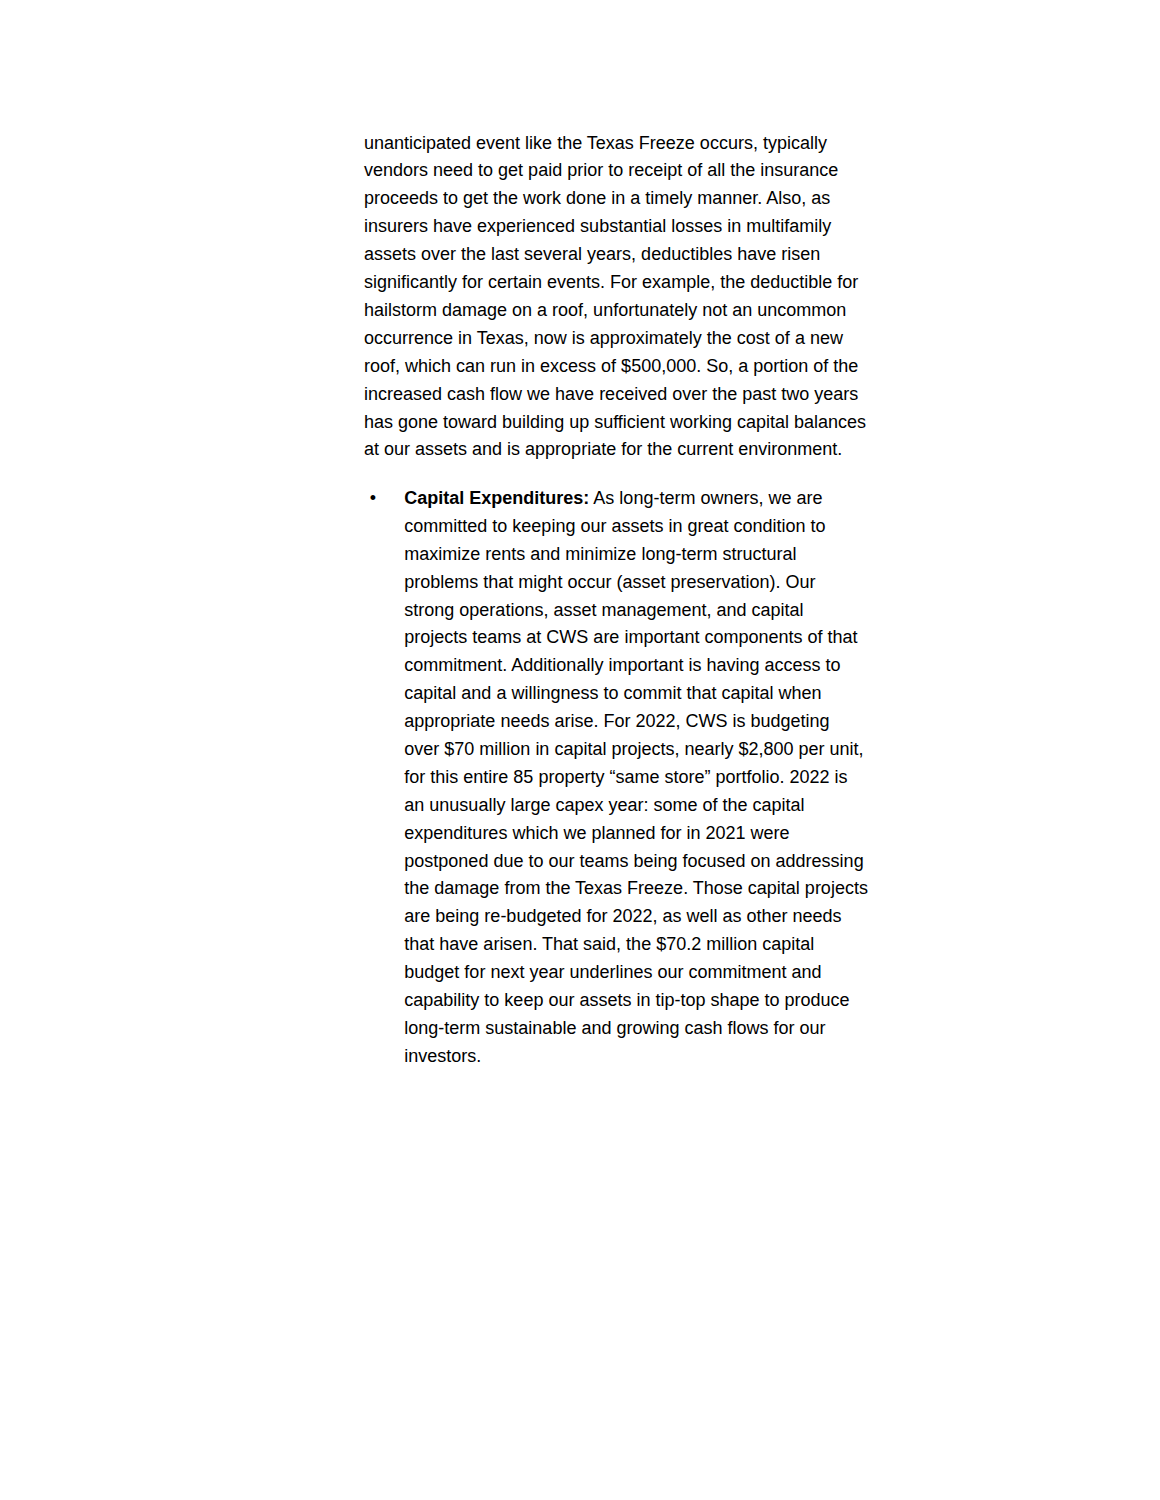unanticipated event like the Texas Freeze occurs, typically vendors need to get paid prior to receipt of all the insurance proceeds to get the work done in a timely manner. Also, as insurers have experienced substantial losses in multifamily assets over the last several years, deductibles have risen significantly for certain events. For example, the deductible for hailstorm damage on a roof, unfortunately not an uncommon occurrence in Texas, now is approximately the cost of a new roof, which can run in excess of $500,000. So, a portion of the increased cash flow we have received over the past two years has gone toward building up sufficient working capital balances at our assets and is appropriate for the current environment.
Capital Expenditures: As long-term owners, we are committed to keeping our assets in great condition to maximize rents and minimize long-term structural problems that might occur (asset preservation). Our strong operations, asset management, and capital projects teams at CWS are important components of that commitment. Additionally important is having access to capital and a willingness to commit that capital when appropriate needs arise. For 2022, CWS is budgeting over $70 million in capital projects, nearly $2,800 per unit, for this entire 85 property “same store” portfolio. 2022 is an unusually large capex year: some of the capital expenditures which we planned for in 2021 were postponed due to our teams being focused on addressing the damage from the Texas Freeze. Those capital projects are being re-budgeted for 2022, as well as other needs that have arisen. That said, the $70.2 million capital budget for next year underlines our commitment and capability to keep our assets in tip-top shape to produce long-term sustainable and growing cash flows for our investors.